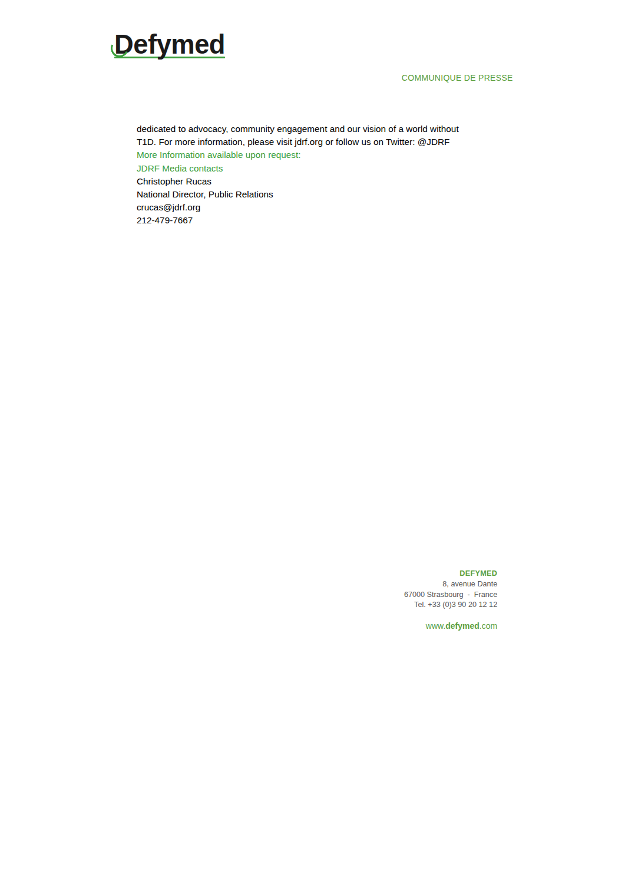Defymed
COMMUNIQUE DE PRESSE
dedicated to advocacy, community engagement and our vision of a world without T1D. For more information, please visit jdrf.org or follow us on Twitter: @JDRF
More Information available upon request:
JDRF Media contacts
Christopher Rucas
National Director, Public Relations
crucas@jdrf.org
212-479-7667
DEFYMED
8, avenue Dante
67000 Strasbourg - France
Tel. +33 (0)3 90 20 12 12
www. defymed.com